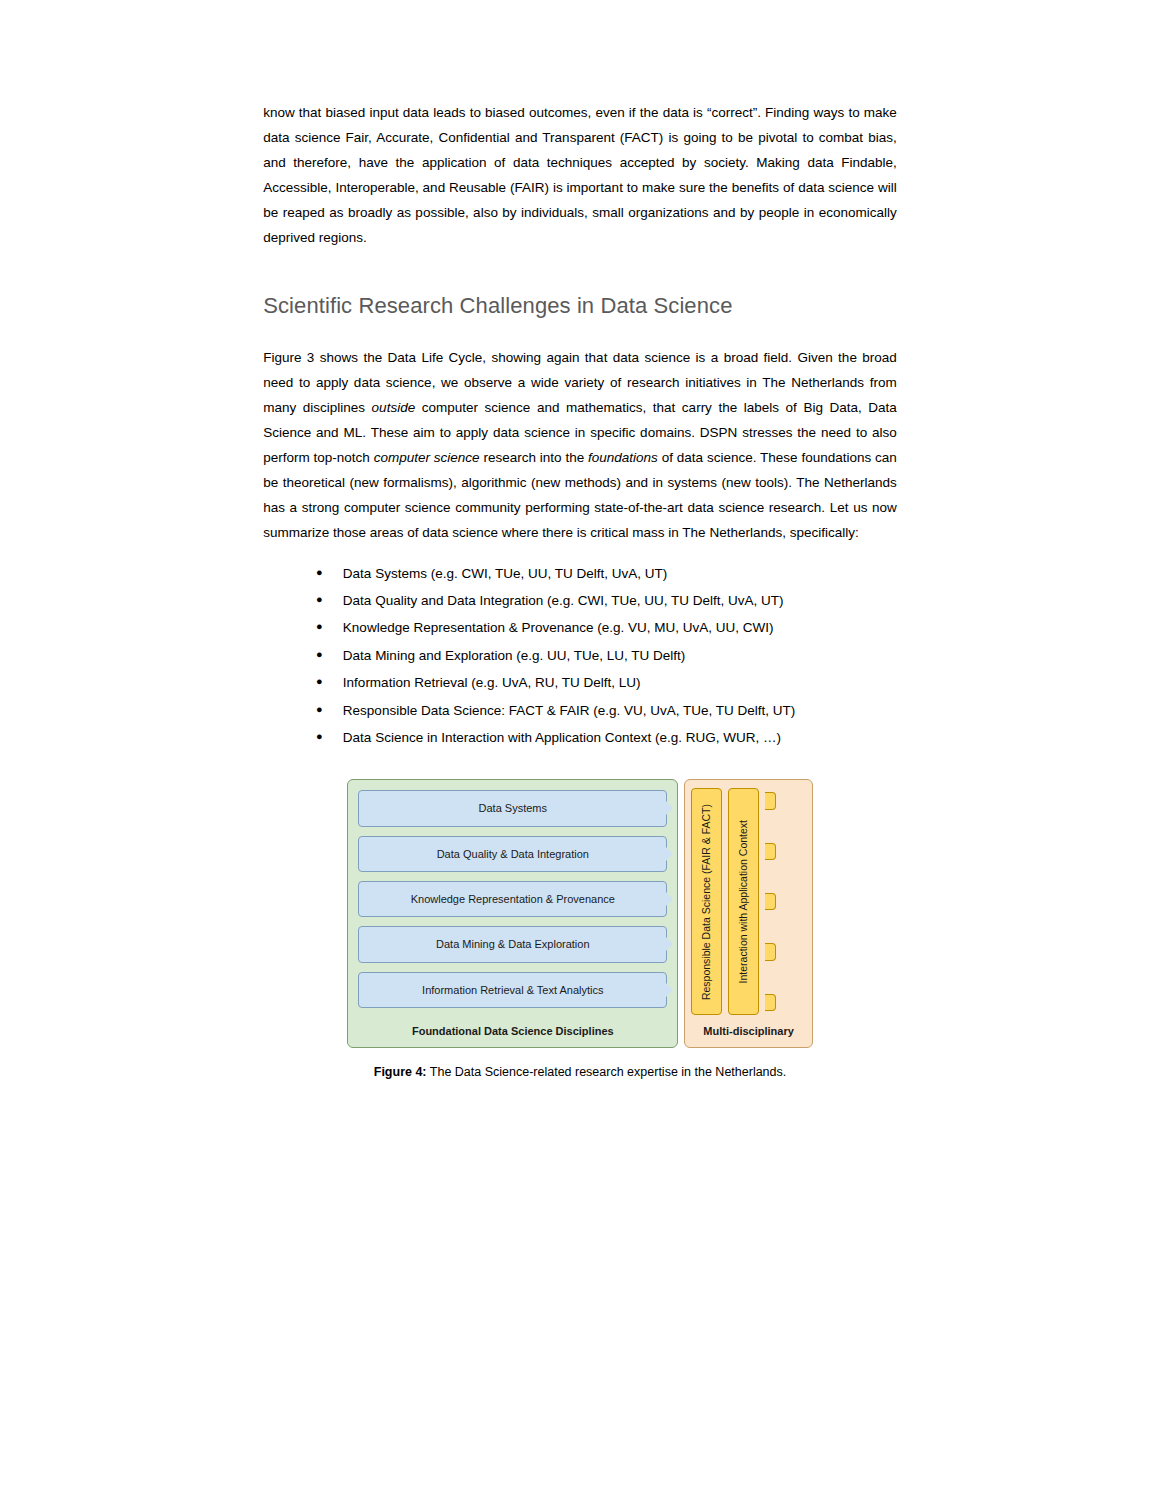know that biased input data leads to biased outcomes, even if the data is “correct”. Finding ways to make data science Fair, Accurate, Confidential and Transparent (FACT) is going to be pivotal to combat bias, and therefore, have the application of data techniques accepted by society. Making data Findable, Accessible, Interoperable, and Reusable (FAIR) is important to make sure the benefits of data science will be reaped as broadly as possible, also by individuals, small organizations and by people in economically deprived regions.
Scientific Research Challenges in Data Science
Figure 3 shows the Data Life Cycle, showing again that data science is a broad field. Given the broad need to apply data science, we observe a wide variety of research initiatives in The Netherlands from many disciplines outside computer science and mathematics, that carry the labels of Big Data, Data Science and ML. These aim to apply data science in specific domains. DSPN stresses the need to also perform top-notch computer science research into the foundations of data science. These foundations can be theoretical (new formalisms), algorithmic (new methods) and in systems (new tools). The Netherlands has a strong computer science community performing state-of-the-art data science research. Let us now summarize those areas of data science where there is critical mass in The Netherlands, specifically:
Data Systems (e.g. CWI, TUe, UU, TU Delft, UvA, UT)
Data Quality and Data Integration (e.g. CWI, TUe, UU, TU Delft, UvA, UT)
Knowledge Representation & Provenance (e.g. VU, MU, UvA, UU, CWI)
Data Mining and Exploration (e.g. UU, TUe, LU, TU Delft)
Information Retrieval (e.g. UvA, RU, TU Delft, LU)
Responsible Data Science: FACT & FAIR (e.g. VU, UvA, TUe, TU Delft, UT)
Data Science in Interaction with Application Context (e.g. RUG, WUR, …)
Data Systems
Data Quality & Data Integration
Knowledge Representation & Provenance
Data Mining & Data Exploration
Information Retrieval & Text Analytics
Foundational Data Science Disciplines
Responsible Data Science (FAIR & FACT)
Interaction with Application Context
Multi-disciplinary
Figure 4: The Data Science-related research expertise in the Netherlands.